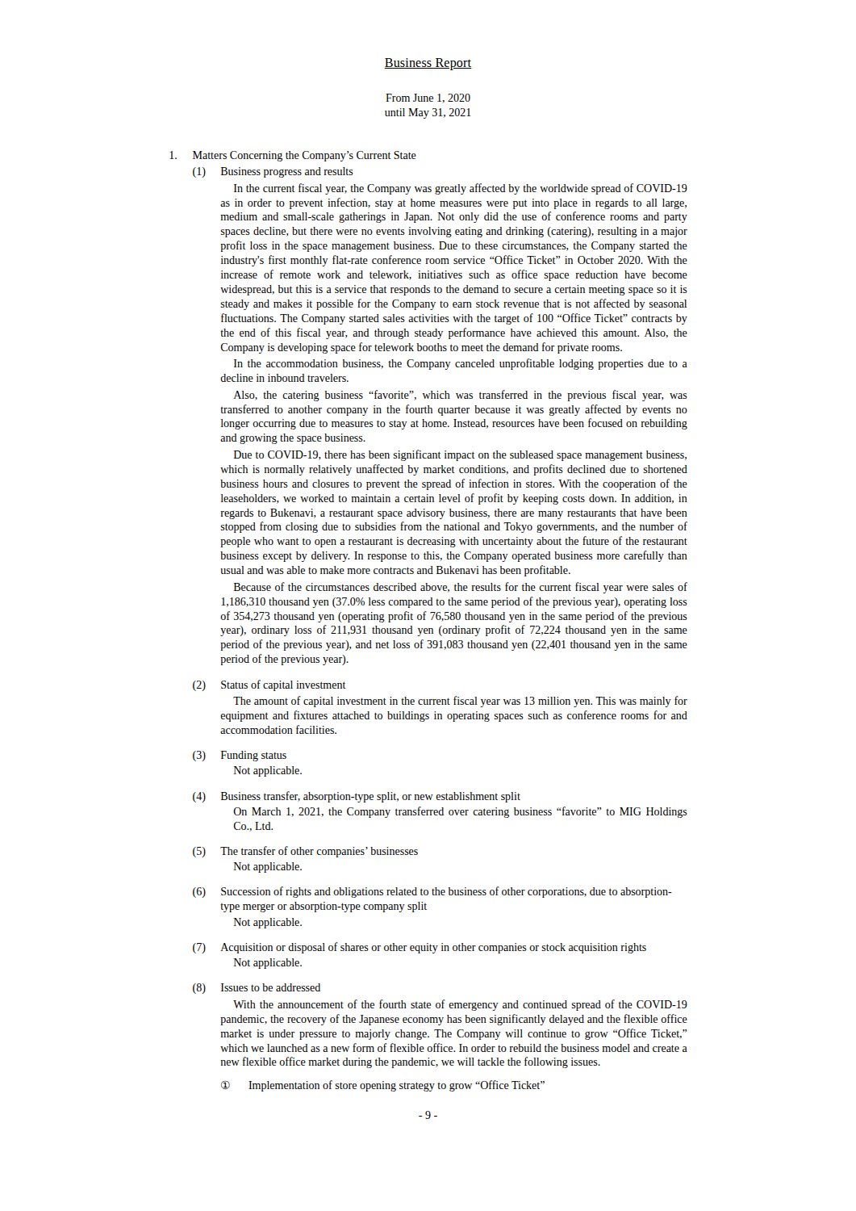Business Report
From June 1, 2020
until May 31, 2021
Matters Concerning the Company’s Current State
(1) Business progress and results
In the current fiscal year, the Company was greatly affected by the worldwide spread of COVID-19 as in order to prevent infection, stay at home measures were put into place in regards to all large, medium and small-scale gatherings in Japan. Not only did the use of conference rooms and party spaces decline, but there were no events involving eating and drinking (catering), resulting in a major profit loss in the space management business. Due to these circumstances, the Company started the industry's first monthly flat-rate conference room service “Office Ticket” in October 2020. With the increase of remote work and telework, initiatives such as office space reduction have become widespread, but this is a service that responds to the demand to secure a certain meeting space so it is steady and makes it possible for the Company to earn stock revenue that is not affected by seasonal fluctuations. The Company started sales activities with the target of 100 “Office Ticket” contracts by the end of this fiscal year, and through steady performance have achieved this amount. Also, the Company is developing space for telework booths to meet the demand for private rooms.
In the accommodation business, the Company canceled unprofitable lodging properties due to a decline in inbound travelers.
Also, the catering business “favorite”, which was transferred in the previous fiscal year, was transferred to another company in the fourth quarter because it was greatly affected by events no longer occurring due to measures to stay at home. Instead, resources have been focused on rebuilding and growing the space business.
Due to COVID-19, there has been significant impact on the subleased space management business, which is normally relatively unaffected by market conditions, and profits declined due to shortened business hours and closures to prevent the spread of infection in stores. With the cooperation of the leaseholders, we worked to maintain a certain level of profit by keeping costs down. In addition, in regards to Bukenavi, a restaurant space advisory business, there are many restaurants that have been stopped from closing due to subsidies from the national and Tokyo governments, and the number of people who want to open a restaurant is decreasing with uncertainty about the future of the restaurant business except by delivery. In response to this, the Company operated business more carefully than usual and was able to make more contracts and Bukenavi has been profitable.
Because of the circumstances described above, the results for the current fiscal year were sales of 1,186,310 thousand yen (37.0% less compared to the same period of the previous year), operating loss of 354,273 thousand yen (operating profit of 76,580 thousand yen in the same period of the previous year), ordinary loss of 211,931 thousand yen (ordinary profit of 72,224 thousand yen in the same period of the previous year), and net loss of 391,083 thousand yen (22,401 thousand yen in the same period of the previous year).
(2) Status of capital investment
The amount of capital investment in the current fiscal year was 13 million yen. This was mainly for equipment and fixtures attached to buildings in operating spaces such as conference rooms for and accommodation facilities.
(3) Funding status
Not applicable.
(4) Business transfer, absorption-type split, or new establishment split
On March 1, 2021, the Company transferred over catering business “favorite” to MIG Holdings Co., Ltd.
(5) The transfer of other companies’ businesses
Not applicable.
(6) Succession of rights and obligations related to the business of other corporations, due to absorption-type merger or absorption-type company split
Not applicable.
(7) Acquisition or disposal of shares or other equity in other companies or stock acquisition rights
Not applicable.
(8) Issues to be addressed
With the announcement of the fourth state of emergency and continued spread of the COVID-19 pandemic, the recovery of the Japanese economy has been significantly delayed and the flexible office market is under pressure to majorly change. The Company will continue to grow “Office Ticket,” which we launched as a new form of flexible office. In order to rebuild the business model and create a new flexible office market during the pandemic, we will tackle the following issues.
① Implementation of store opening strategy to grow “Office Ticket”
- 9 -